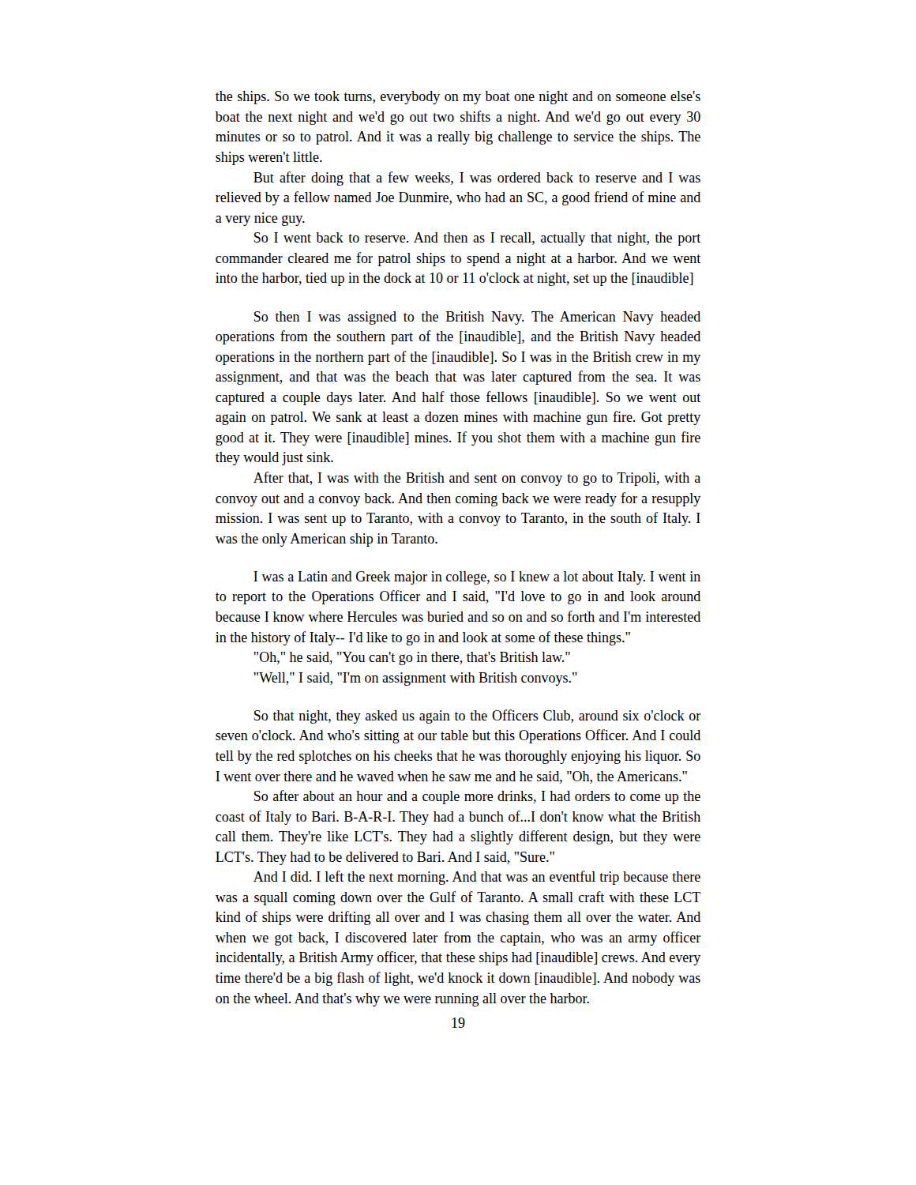the ships. So we took turns, everybody on my boat one night and on someone else's boat the next night and we'd go out two shifts a night. And we'd go out every 30 minutes or so to patrol. And it was a really big challenge to service the ships. The ships weren't little.
But after doing that a few weeks, I was ordered back to reserve and I was relieved by a fellow named Joe Dunmire, who had an SC, a good friend of mine and a very nice guy.
So I went back to reserve. And then as I recall, actually that night, the port commander cleared me for patrol ships to spend a night at a harbor. And we went into the harbor, tied up in the dock at 10 or 11 o'clock at night, set up the [inaudible]
So then I was assigned to the British Navy. The American Navy headed operations from the southern part of the [inaudible], and the British Navy headed operations in the northern part of the [inaudible]. So I was in the British crew in my assignment, and that was the beach that was later captured from the sea. It was captured a couple days later. And half those fellows [inaudible]. So we went out again on patrol. We sank at least a dozen mines with machine gun fire. Got pretty good at it. They were [inaudible] mines. If you shot them with a machine gun fire they would just sink.
After that, I was with the British and sent on convoy to go to Tripoli, with a convoy out and a convoy back. And then coming back we were ready for a resupply mission. I was sent up to Taranto, with a convoy to Taranto, in the south of Italy. I was the only American ship in Taranto.
I was a Latin and Greek major in college, so I knew a lot about Italy. I went in to report to the Operations Officer and I said, "I'd love to go in and look around because I know where Hercules was buried and so on and so forth and I'm interested in the history of Italy-- I'd like to go in and look at some of these things."
"Oh," he said, "You can't go in there, that's British law."
"Well," I said, "I'm on assignment with British convoys."
So that night, they asked us again to the Officers Club, around six o'clock or seven o'clock. And who's sitting at our table but this Operations Officer. And I could tell by the red splotches on his cheeks that he was thoroughly enjoying his liquor. So I went over there and he waved when he saw me and he said, "Oh, the Americans."
So after about an hour and a couple more drinks, I had orders to come up the coast of Italy to Bari. B-A-R-I. They had a bunch of...I don't know what the British call them. They're like LCT's. They had a slightly different design, but they were LCT's. They had to be delivered to Bari. And I said, "Sure."
And I did. I left the next morning. And that was an eventful trip because there was a squall coming down over the Gulf of Taranto. A small craft with these LCT kind of ships were drifting all over and I was chasing them all over the water. And when we got back, I discovered later from the captain, who was an army officer incidentally, a British Army officer, that these ships had [inaudible] crews. And every time there'd be a big flash of light, we'd knock it down [inaudible]. And nobody was on the wheel. And that's why we were running all over the harbor.
19